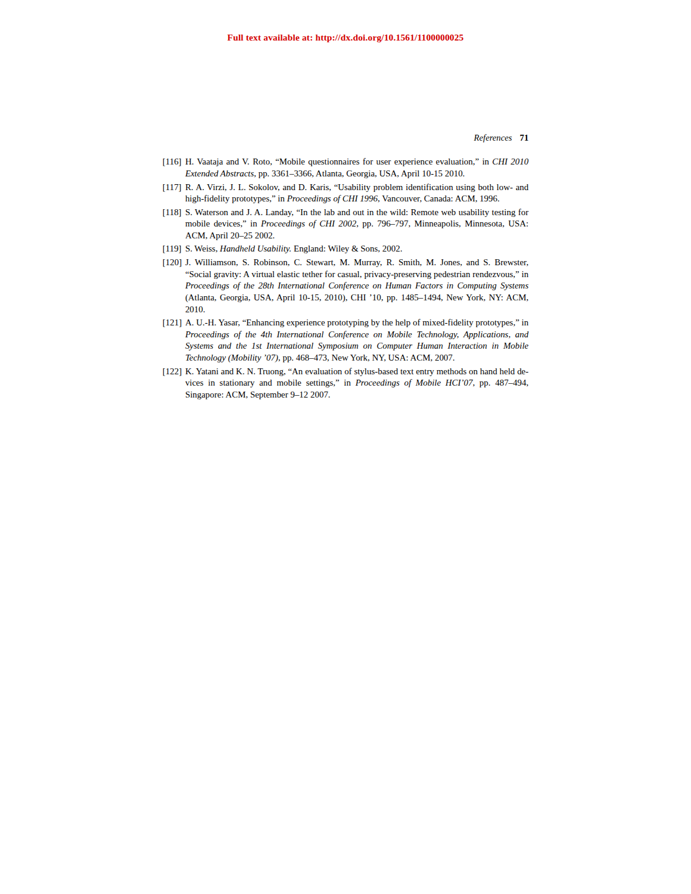Full text available at: http://dx.doi.org/10.1561/1100000025
References 71
[116] H. Vaataja and V. Roto, “Mobile questionnaires for user experience evaluation,” in CHI 2010 Extended Abstracts, pp. 3361–3366, Atlanta, Georgia, USA, April 10-15 2010.
[117] R. A. Virzi, J. L. Sokolov, and D. Karis, “Usability problem identification using both low- and high-fidelity prototypes,” in Proceedings of CHI 1996, Vancouver, Canada: ACM, 1996.
[118] S. Waterson and J. A. Landay, “In the lab and out in the wild: Remote web usability testing for mobile devices,” in Proceedings of CHI 2002, pp. 796–797, Minneapolis, Minnesota, USA: ACM, April 20–25 2002.
[119] S. Weiss, Handheld Usability. England: Wiley & Sons, 2002.
[120] J. Williamson, S. Robinson, C. Stewart, M. Murray, R. Smith, M. Jones, and S. Brewster, “Social gravity: A virtual elastic tether for casual, privacy-preserving pedestrian rendezvous,” in Proceedings of the 28th International Conference on Human Factors in Computing Systems (Atlanta, Georgia, USA, April 10-15, 2010), CHI ’10, pp. 1485–1494, New York, NY: ACM, 2010.
[121] A. U.-H. Yasar, “Enhancing experience prototyping by the help of mixed-fidelity prototypes,” in Proceedings of the 4th International Conference on Mobile Technology, Applications, and Systems and the 1st International Symposium on Computer Human Interaction in Mobile Technology (Mobility ’07), pp. 468–473, New York, NY, USA: ACM, 2007.
[122] K. Yatani and K. N. Truong, “An evaluation of stylus-based text entry methods on hand held devices in stationary and mobile settings,” in Proceedings of Mobile HCI’07, pp. 487–494, Singapore: ACM, September 9–12 2007.